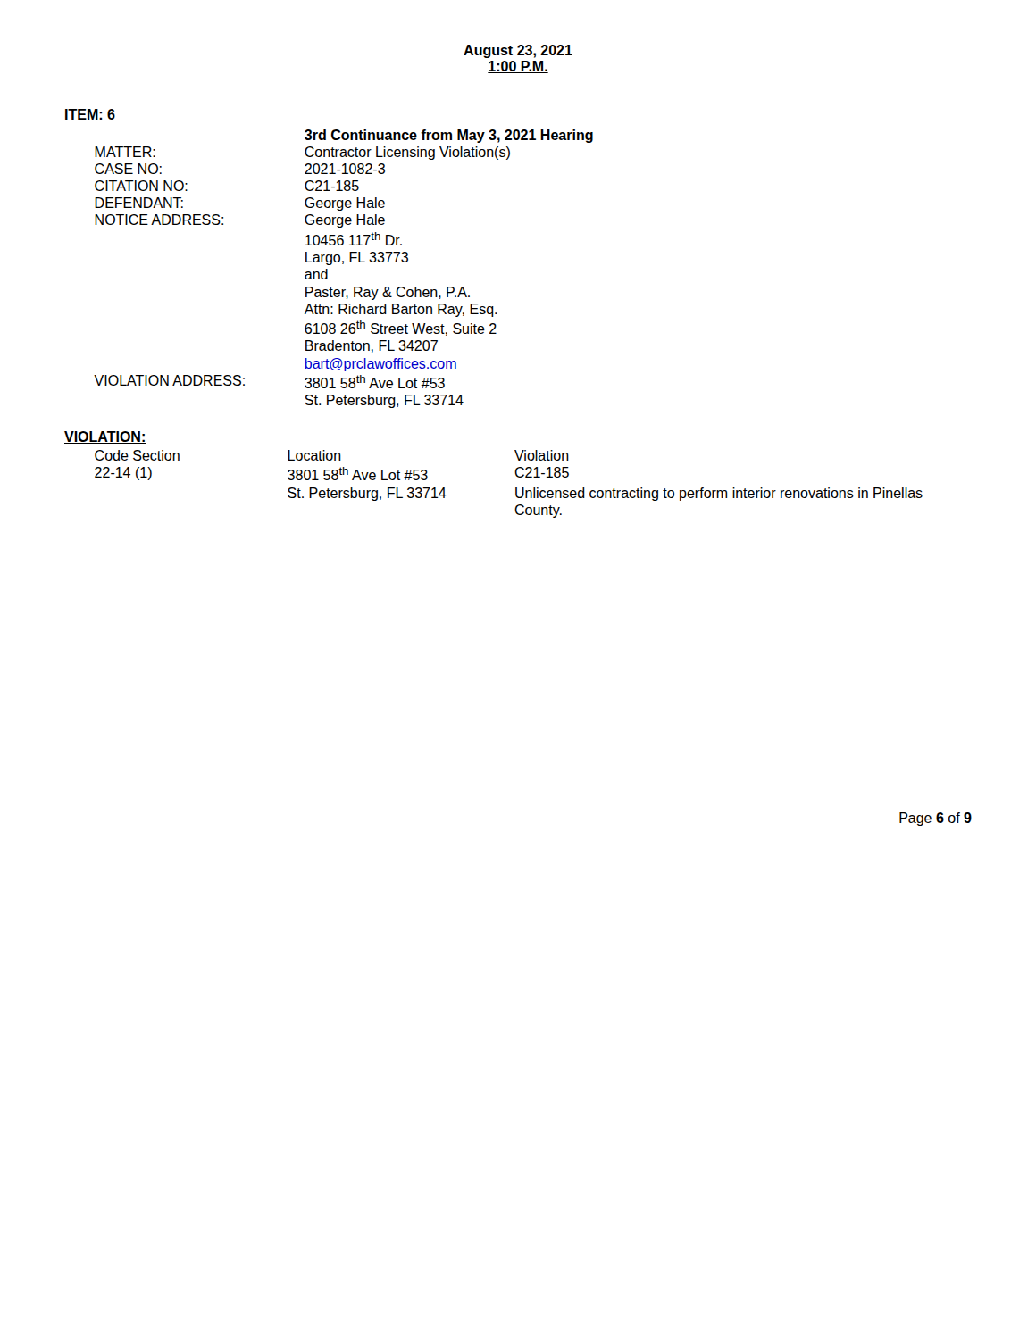August 23, 2021
1:00 P.M.
ITEM: 6
| | 3rd Continuance from May 3, 2021 Hearing |
| MATTER: | Contractor Licensing Violation(s) |
| CASE NO: | 2021-1082-3 |
| CITATION NO: | C21-185 |
| DEFENDANT: | George Hale |
| NOTICE ADDRESS: | George Hale |
| | 10456 117 th Dr. |
| | Largo, FL 33773 |
| | and |
| | Paster, Ray & Cohen, P.A. |
| | Attn: Richard Barton Ray, Esq. |
| | 6108 26 th Street West, Suite 2 |
| | Bradenton, FL 34207 |
| | bart@prclawoffices.com |
| VIOLATION ADDRESS: | 3801 58 th Ave Lot #53 |
| | St. Petersburg, FL 33714 |
VIOLATION:
| Code Section | Location | Violation |
| 22-14 (1) | 3801 58 th Ave Lot #53 | C21-185 |
| | St. Petersburg, FL 33714 | Unlicensed contracting to perform interior renovations in Pinellas County. |
Page 6 of 9